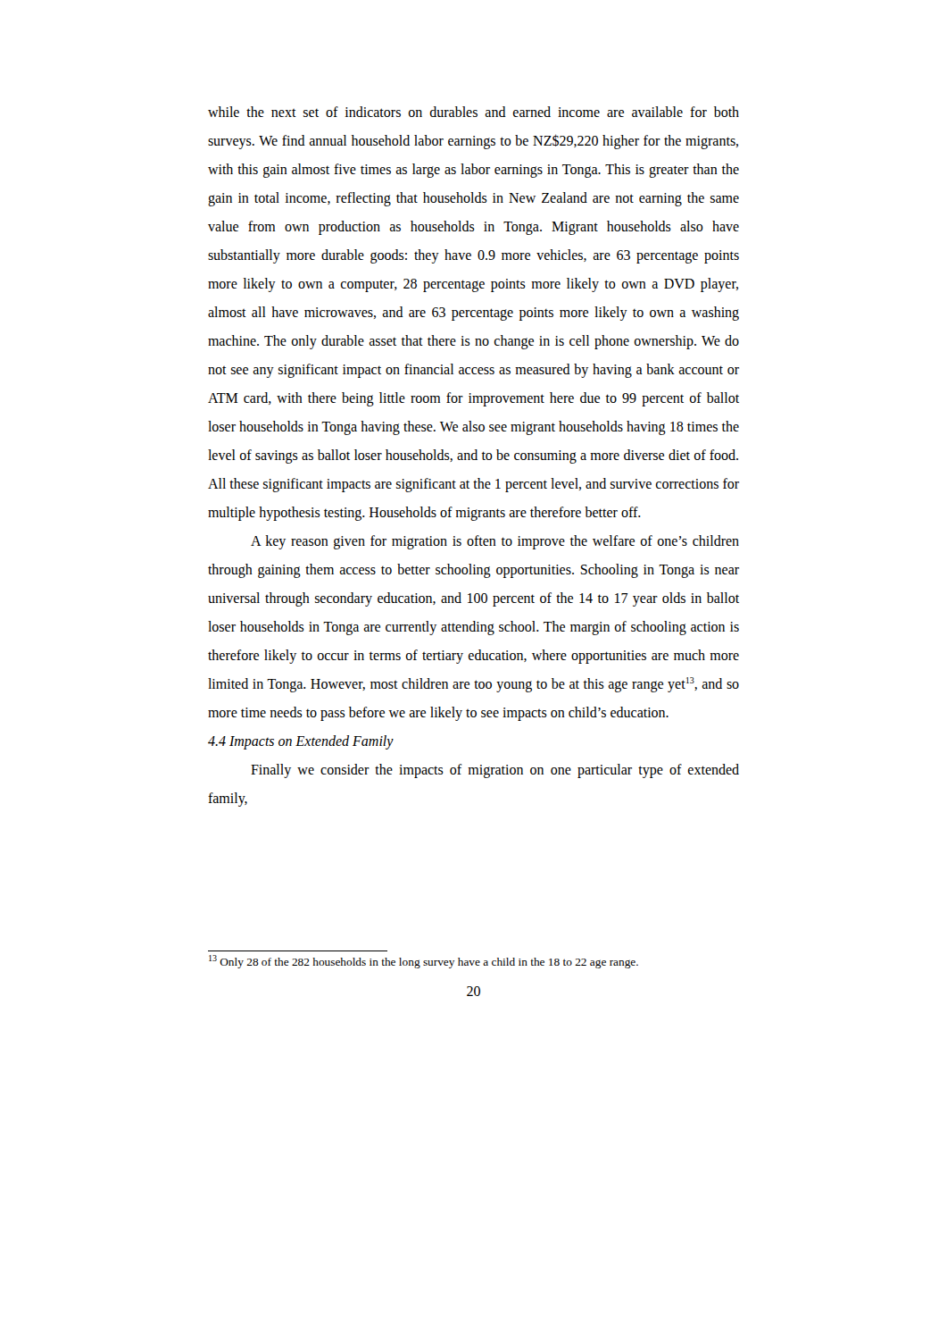while the next set of indicators on durables and earned income are available for both surveys. We find annual household labor earnings to be NZ$29,220 higher for the migrants, with this gain almost five times as large as labor earnings in Tonga. This is greater than the gain in total income, reflecting that households in New Zealand are not earning the same value from own production as households in Tonga. Migrant households also have substantially more durable goods: they have 0.9 more vehicles, are 63 percentage points more likely to own a computer, 28 percentage points more likely to own a DVD player, almost all have microwaves, and are 63 percentage points more likely to own a washing machine. The only durable asset that there is no change in is cell phone ownership. We do not see any significant impact on financial access as measured by having a bank account or ATM card, with there being little room for improvement here due to 99 percent of ballot loser households in Tonga having these. We also see migrant households having 18 times the level of savings as ballot loser households, and to be consuming a more diverse diet of food. All these significant impacts are significant at the 1 percent level, and survive corrections for multiple hypothesis testing. Households of migrants are therefore better off.
A key reason given for migration is often to improve the welfare of one’s children through gaining them access to better schooling opportunities. Schooling in Tonga is near universal through secondary education, and 100 percent of the 14 to 17 year olds in ballot loser households in Tonga are currently attending school. The margin of schooling action is therefore likely to occur in terms of tertiary education, where opportunities are much more limited in Tonga. However, most children are too young to be at this age range yet13, and so more time needs to pass before we are likely to see impacts on child’s education.
4.4 Impacts on Extended Family
Finally we consider the impacts of migration on one particular type of extended family,
13 Only 28 of the 282 households in the long survey have a child in the 18 to 22 age range.
20